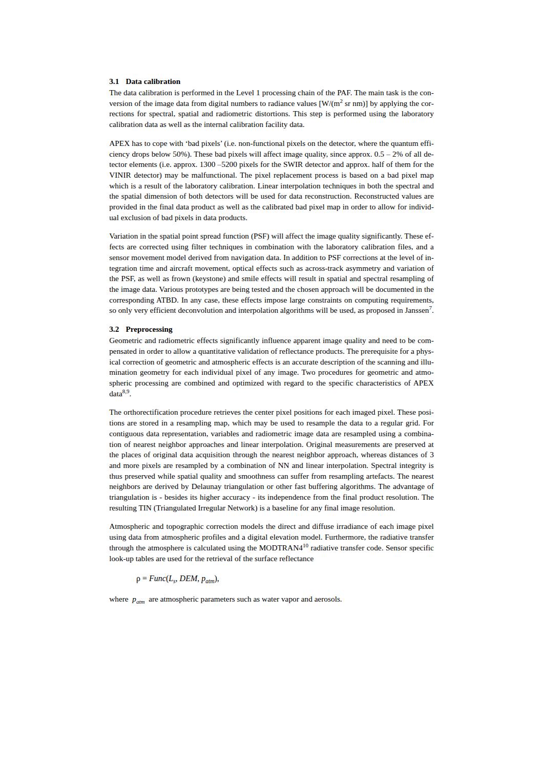3.1 Data calibration
The data calibration is performed in the Level 1 processing chain of the PAF. The main task is the conversion of the image data from digital numbers to radiance values [W/(m2 sr nm)] by applying the corrections for spectral, spatial and radiometric distortions. This step is performed using the laboratory calibration data as well as the internal calibration facility data.
APEX has to cope with ‘bad pixels’ (i.e. non-functional pixels on the detector, where the quantum efficiency drops below 50%). These bad pixels will affect image quality, since approx. 0.5 – 2% of all detector elements (i.e. approx. 1300 –5200 pixels for the SWIR detector and approx. half of them for the VINIR detector) may be malfunctional. The pixel replacement process is based on a bad pixel map which is a result of the laboratory calibration. Linear interpolation techniques in both the spectral and the spatial dimension of both detectors will be used for data reconstruction. Reconstructed values are provided in the final data product as well as the calibrated bad pixel map in order to allow for individual exclusion of bad pixels in data products.
Variation in the spatial point spread function (PSF) will affect the image quality significantly. These effects are corrected using filter techniques in combination with the laboratory calibration files, and a sensor movement model derived from navigation data. In addition to PSF corrections at the level of integration time and aircraft movement, optical effects such as across-track asymmetry and variation of the PSF, as well as frown (keystone) and smile effects will result in spatial and spectral resampling of the image data. Various prototypes are being tested and the chosen approach will be documented in the corresponding ATBD. In any case, these effects impose large constraints on computing requirements, so only very efficient deconvolution and interpolation algorithms will be used, as proposed in Janssen7.
3.2 Preprocessing
Geometric and radiometric effects significantly influence apparent image quality and need to be compensated in order to allow a quantitative validation of reflectance products. The prerequisite for a physical correction of geometric and atmospheric effects is an accurate description of the scanning and illumination geometry for each individual pixel of any image. Two procedures for geometric and atmospheric processing are combined and optimized with regard to the specific characteristics of APEX data8,9.
The orthorectification procedure retrieves the center pixel positions for each imaged pixel. These positions are stored in a resampling map, which may be used to resample the data to a regular grid. For contiguous data representation, variables and radiometric image data are resampled using a combination of nearest neighbor approaches and linear interpolation. Original measurements are preserved at the places of original data acquisition through the nearest neighbor approach, whereas distances of 3 and more pixels are resampled by a combination of NN and linear interpolation. Spectral integrity is thus preserved while spatial quality and smoothness can suffer from resampling artefacts. The nearest neighbors are derived by Delaunay triangulation or other fast buffering algorithms. The advantage of triangulation is - besides its higher accuracy - its independence from the final product resolution. The resulting TIN (Triangulated Irregular Network) is a baseline for any final image resolution.
Atmospheric and topographic correction models the direct and diffuse irradiance of each image pixel using data from atmospheric profiles and a digital elevation model. Furthermore, the radiative transfer through the atmosphere is calculated using the MODTRAN410 radiative transfer code. Sensor specific look-up tables are used for the retrieval of the surface reflectance
ρ = Func(Ls, DEM, patm),
where patm are atmospheric parameters such as water vapor and aerosols.